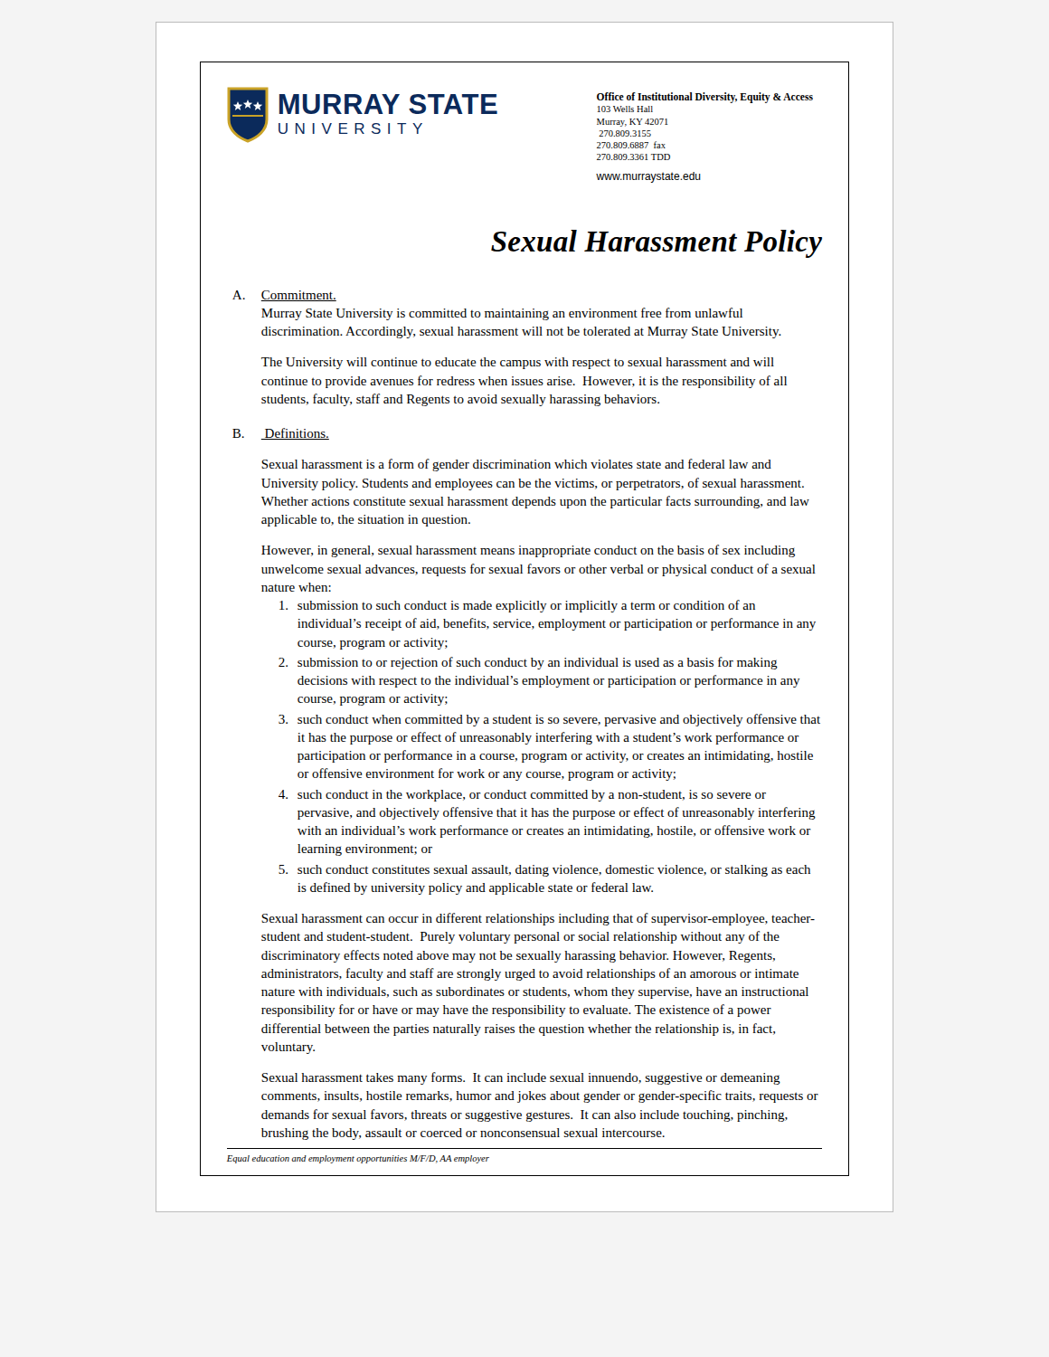MURRAY STATE UNIVERSITY
Office of Institutional Diversity, Equity & Access
103 Wells Hall
Murray, KY 42071
270.809.3155
270.809.6887 fax
270.809.3361 TDD
www.murraystate.edu
Sexual Harassment Policy
A.
Commitment.
Murray State University is committed to maintaining an environment free from unlawful discrimination. Accordingly, sexual harassment will not be tolerated at Murray State University.
The University will continue to educate the campus with respect to sexual harassment and will continue to provide avenues for redress when issues arise. However, it is the responsibility of all students, faculty, staff and Regents to avoid sexually harassing behaviors.
B.
Definitions.
Sexual harassment is a form of gender discrimination which violates state and federal law and University policy. Students and employees can be the victims, or perpetrators, of sexual harassment. Whether actions constitute sexual harassment depends upon the particular facts surrounding, and law applicable to, the situation in question.
However, in general, sexual harassment means inappropriate conduct on the basis of sex including unwelcome sexual advances, requests for sexual favors or other verbal or physical conduct of a sexual nature when:
submission to such conduct is made explicitly or implicitly a term or condition of an individual’s receipt of aid, benefits, service, employment or participation or performance in any course, program or activity;
submission to or rejection of such conduct by an individual is used as a basis for making decisions with respect to the individual’s employment or participation or performance in any course, program or activity;
such conduct when committed by a student is so severe, pervasive and objectively offensive that it has the purpose or effect of unreasonably interfering with a student’s work performance or participation or performance in a course, program or activity, or creates an intimidating, hostile or offensive environment for work or any course, program or activity;
such conduct in the workplace, or conduct committed by a non-student, is so severe or pervasive, and objectively offensive that it has the purpose or effect of unreasonably interfering with an individual’s work performance or creates an intimidating, hostile, or offensive work or learning environment; or
such conduct constitutes sexual assault, dating violence, domestic violence, or stalking as each is defined by university policy and applicable state or federal law.
Sexual harassment can occur in different relationships including that of supervisor-employee, teacher-student and student-student. Purely voluntary personal or social relationship without any of the discriminatory effects noted above may not be sexually harassing behavior. However, Regents, administrators, faculty and staff are strongly urged to avoid relationships of an amorous or intimate nature with individuals, such as subordinates or students, whom they supervise, have an instructional responsibility for or have or may have the responsibility to evaluate. The existence of a power differential between the parties naturally raises the question whether the relationship is, in fact, voluntary.
Sexual harassment takes many forms. It can include sexual innuendo, suggestive or demeaning comments, insults, hostile remarks, humor and jokes about gender or gender-specific traits, requests or demands for sexual favors, threats or suggestive gestures. It can also include touching, pinching, brushing the body, assault or coerced or nonconsensual sexual intercourse.
Equal education and employment opportunities M/F/D, AA employer